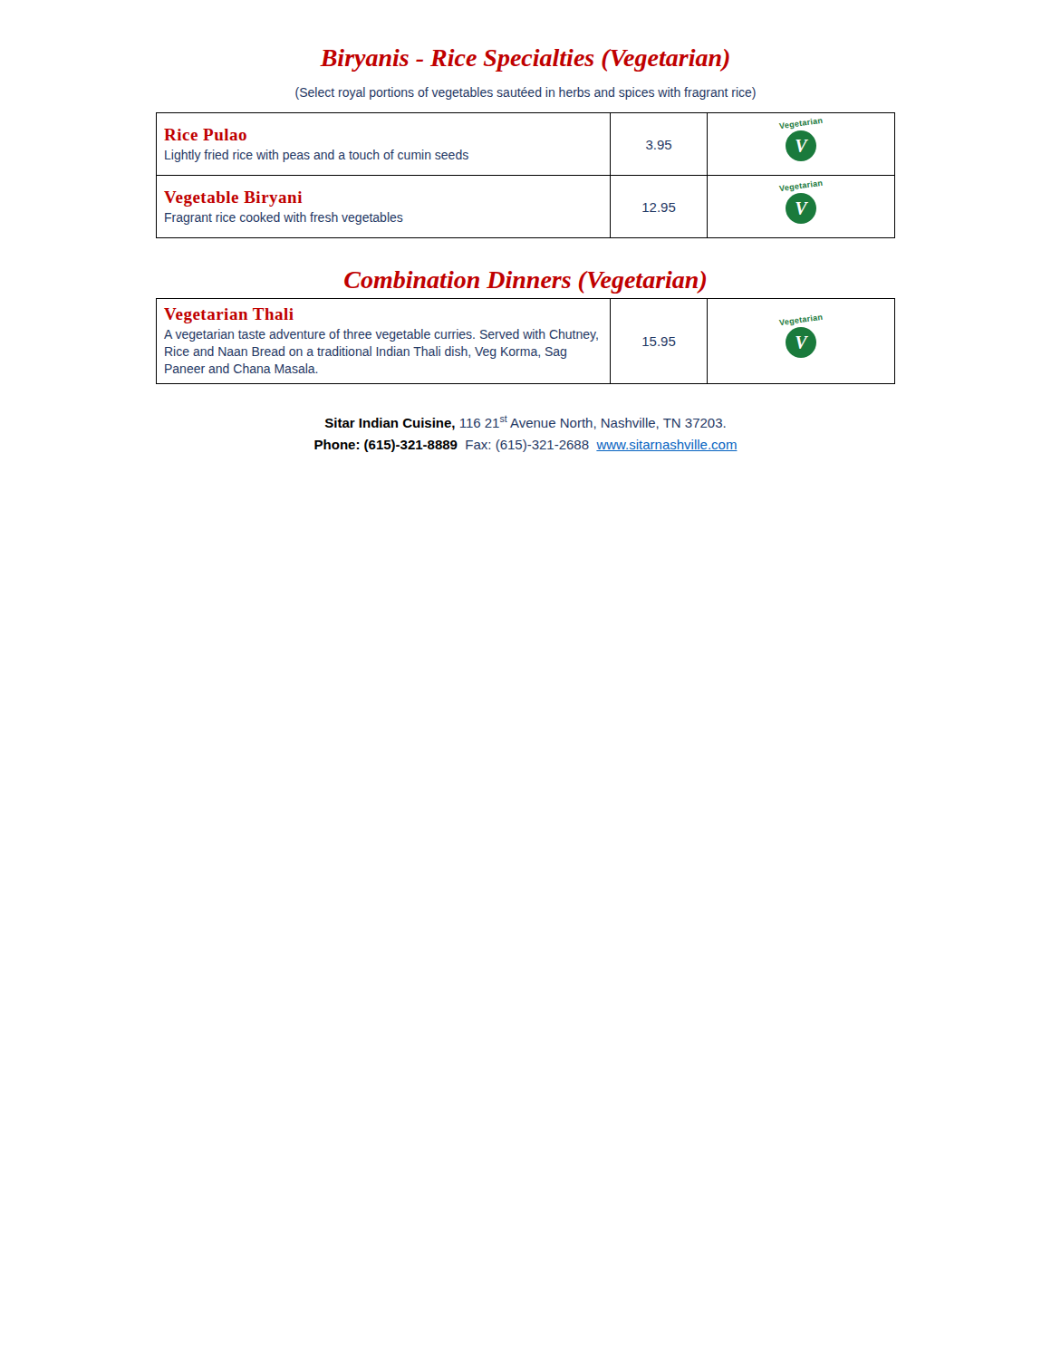Biryanis - Rice Specialties (Vegetarian)
(Select royal portions of vegetables sautéed in herbs and spices with fragrant rice)
| Rice Pulao Lightly fried rice with peas and a touch of cumin seeds | 3.95 | Vegetarian V |
| Vegetable Biryani Fragrant rice cooked with fresh vegetables | 12.95 | Vegetarian V |
Combination Dinners (Vegetarian)
| Vegetarian Thali A vegetarian taste adventure of three vegetable curries. Served with Chutney, Rice and Naan Bread on a traditional Indian Thali dish, Veg Korma, Sag Paneer and Chana Masala. | 15.95 | Vegetarian V |
Sitar Indian Cuisine, 116 21st Avenue North, Nashville, TN 37203.
Phone: (615)-321-8889 Fax: (615)-321-2688 www.sitarnashville.com